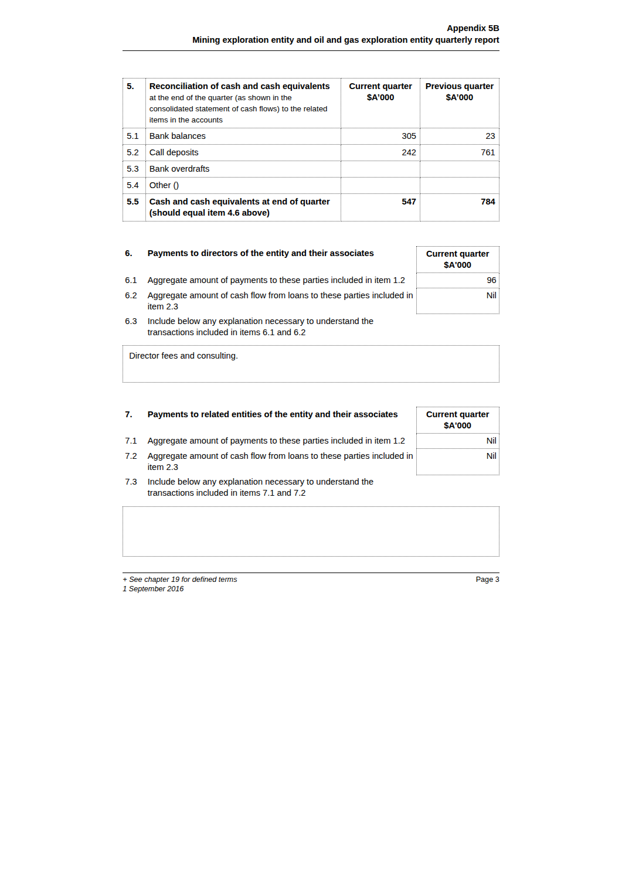Appendix 5B
Mining exploration entity and oil and gas exploration entity quarterly report
| 5. | Reconciliation of cash and cash equivalents at the end of the quarter (as shown in the consolidated statement of cash flows) to the related items in the accounts | Current quarter $A’000 | Previous quarter $A’000 |
| 5.1 | Bank balances | 305 | 23 |
| 5.2 | Call deposits | 242 | 761 |
| 5.3 | Bank overdrafts | | |
| 5.4 | Other () | | |
| 5.5 | Cash and cash equivalents at end of quarter (should equal item 4.6 above) | 547 | 784 |
| 6. | Payments to directors of the entity and their associates | Current quarter $A'000 |
| 6.1 | Aggregate amount of payments to these parties included in item 1.2 | 96 |
| 6.2 | Aggregate amount of cash flow from loans to these parties included in item 2.3 | Nil |
| 6.3 | Include below any explanation necessary to understand the transactions included in items 6.1 and 6.2 | |
Director fees and consulting.
| 7. | Payments to related entities of the entity and their associates | Current quarter $A'000 |
| 7.1 | Aggregate amount of payments to these parties included in item 1.2 | Nil |
| 7.2 | Aggregate amount of cash flow from loans to these parties included in item 2.3 | Nil |
| 7.3 | Include below any explanation necessary to understand the transactions included in items 7.1 and 7.2 | |
+ See chapter 19 for defined terms
1 September 2016
Page 3